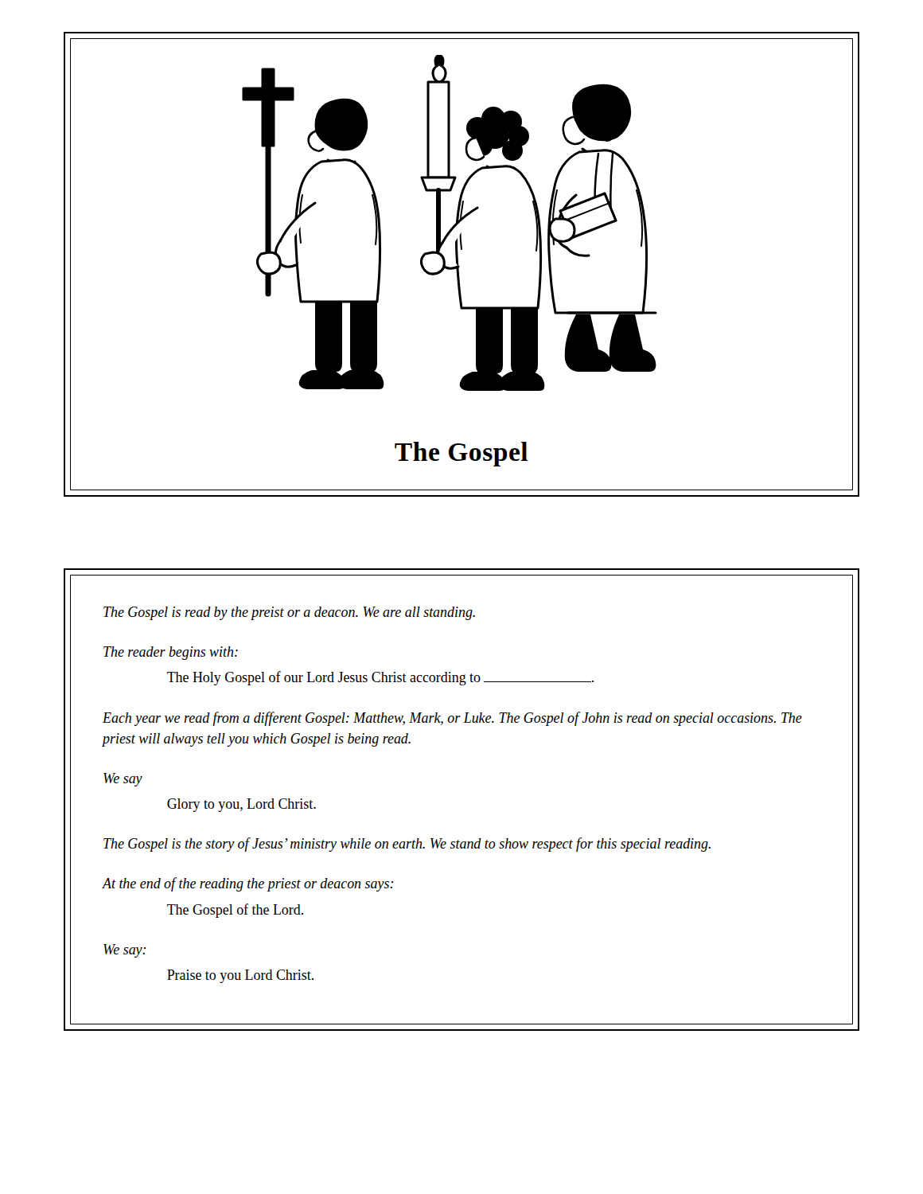The Gospel
The Gospel is read by the preist or a deacon. We are all standing.
The reader begins with: The Holy Gospel of our Lord Jesus Christ according to .
Each year we read from a different Gospel: Matthew, Mark, or Luke. The Gospel of John is read on special occasions. The priest will always tell you which Gospel is being read.
We say Glory to you, Lord Christ.
The Gospel is the story of Jesus’ ministry while on earth. We stand to show respect for this special reading.
At the end of the reading the priest or deacon says: The Gospel of the Lord.
We say: Praise to you Lord Christ.